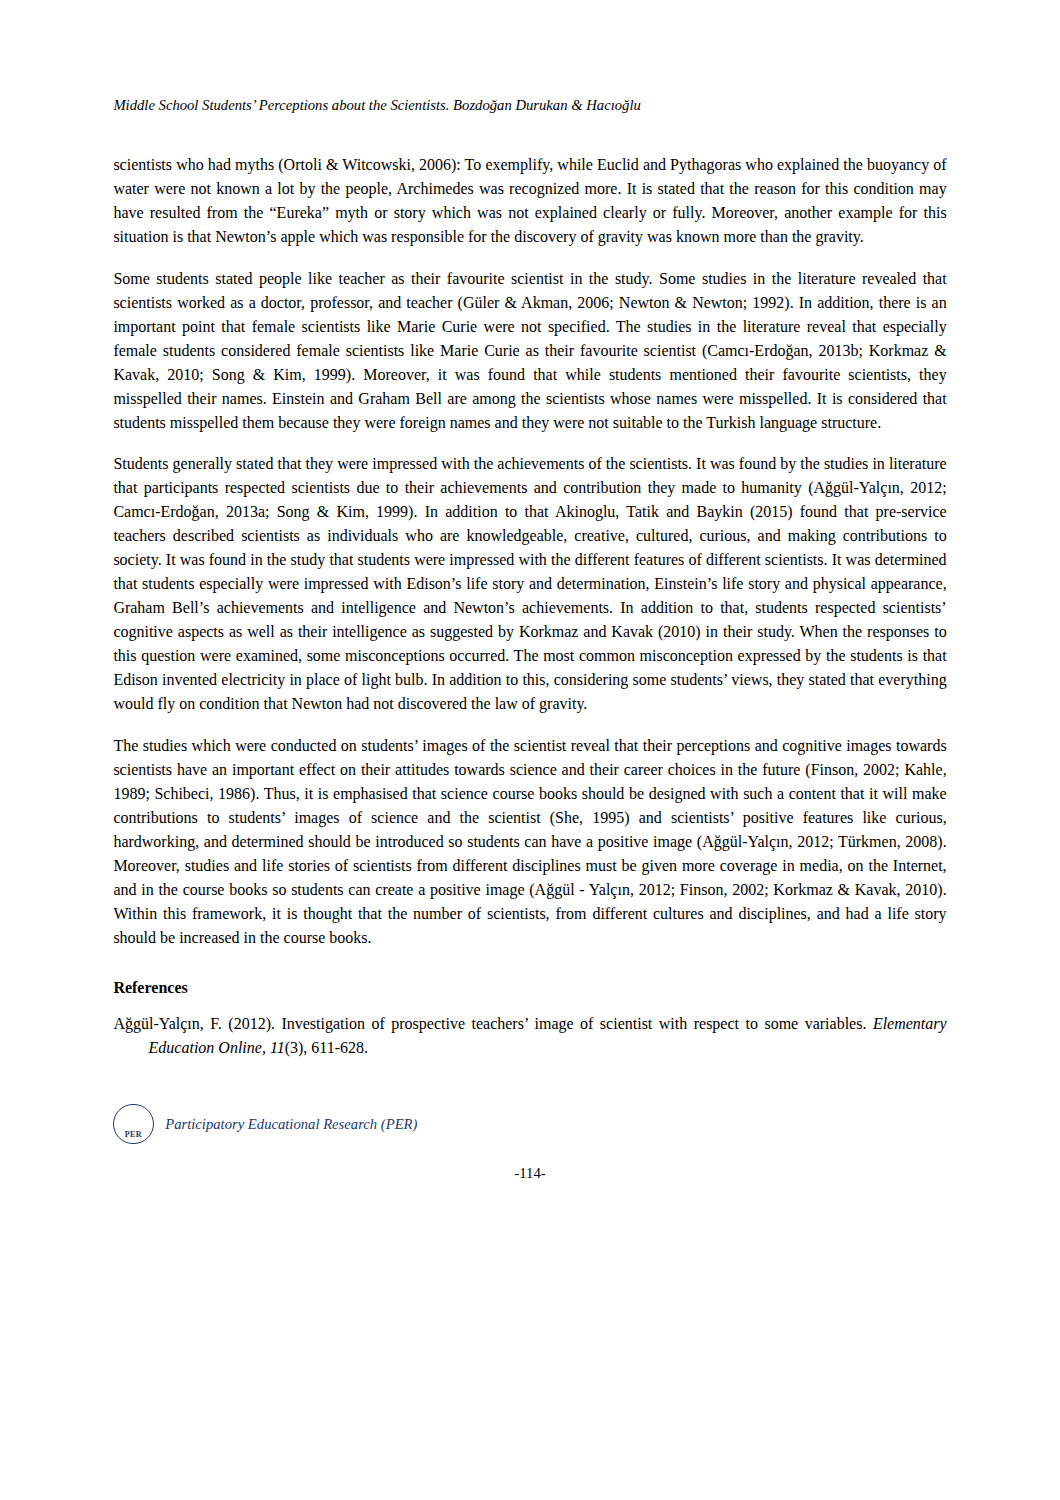Middle School Students’ Perceptions about the Scientists. Bozdoğan Durukan & Hacıoğlu
scientists who had myths (Ortoli & Witcowski, 2006): To exemplify, while Euclid and Pythagoras who explained the buoyancy of water were not known a lot by the people, Archimedes was recognized more. It is stated that the reason for this condition may have resulted from the “Eureka” myth or story which was not explained clearly or fully. Moreover, another example for this situation is that Newton’s apple which was responsible for the discovery of gravity was known more than the gravity.
Some students stated people like teacher as their favourite scientist in the study. Some studies in the literature revealed that scientists worked as a doctor, professor, and teacher (Güler & Akman, 2006; Newton & Newton; 1992). In addition, there is an important point that female scientists like Marie Curie were not specified. The studies in the literature reveal that especially female students considered female scientists like Marie Curie as their favourite scientist (Camcı-Erdoğan, 2013b; Korkmaz & Kavak, 2010; Song & Kim, 1999). Moreover, it was found that while students mentioned their favourite scientists, they misspelled their names. Einstein and Graham Bell are among the scientists whose names were misspelled. It is considered that students misspelled them because they were foreign names and they were not suitable to the Turkish language structure.
Students generally stated that they were impressed with the achievements of the scientists. It was found by the studies in literature that participants respected scientists due to their achievements and contribution they made to humanity (Ağgül-Yalçın, 2012; Camcı-Erdoğan, 2013a; Song & Kim, 1999). In addition to that Akinoglu, Tatik and Baykin (2015) found that pre-service teachers described scientists as individuals who are knowledgeable, creative, cultured, curious, and making contributions to society. It was found in the study that students were impressed with the different features of different scientists. It was determined that students especially were impressed with Edison’s life story and determination, Einstein’s life story and physical appearance, Graham Bell’s achievements and intelligence and Newton’s achievements. In addition to that, students respected scientists’ cognitive aspects as well as their intelligence as suggested by Korkmaz and Kavak (2010) in their study. When the responses to this question were examined, some misconceptions occurred. The most common misconception expressed by the students is that Edison invented electricity in place of light bulb. In addition to this, considering some students’ views, they stated that everything would fly on condition that Newton had not discovered the law of gravity.
The studies which were conducted on students’ images of the scientist reveal that their perceptions and cognitive images towards scientists have an important effect on their attitudes towards science and their career choices in the future (Finson, 2002; Kahle, 1989; Schibeci, 1986). Thus, it is emphasised that science course books should be designed with such a content that it will make contributions to students’ images of science and the scientist (She, 1995) and scientists’ positive features like curious, hardworking, and determined should be introduced so students can have a positive image (Ağgül-Yalçın, 2012; Türkmen, 2008). Moreover, studies and life stories of scientists from different disciplines must be given more coverage in media, on the Internet, and in the course books so students can create a positive image (Ağgül - Yalçın, 2012; Finson, 2002; Korkmaz & Kavak, 2010). Within this framework, it is thought that the number of scientists, from different cultures and disciplines, and had a life story should be increased in the course books.
References
Ağgül-Yalçın, F. (2012). Investigation of prospective teachers’ image of scientist with respect to some variables. Elementary Education Online, 11(3), 611-628.
PER Participatory Educational Research (PER)
-114-